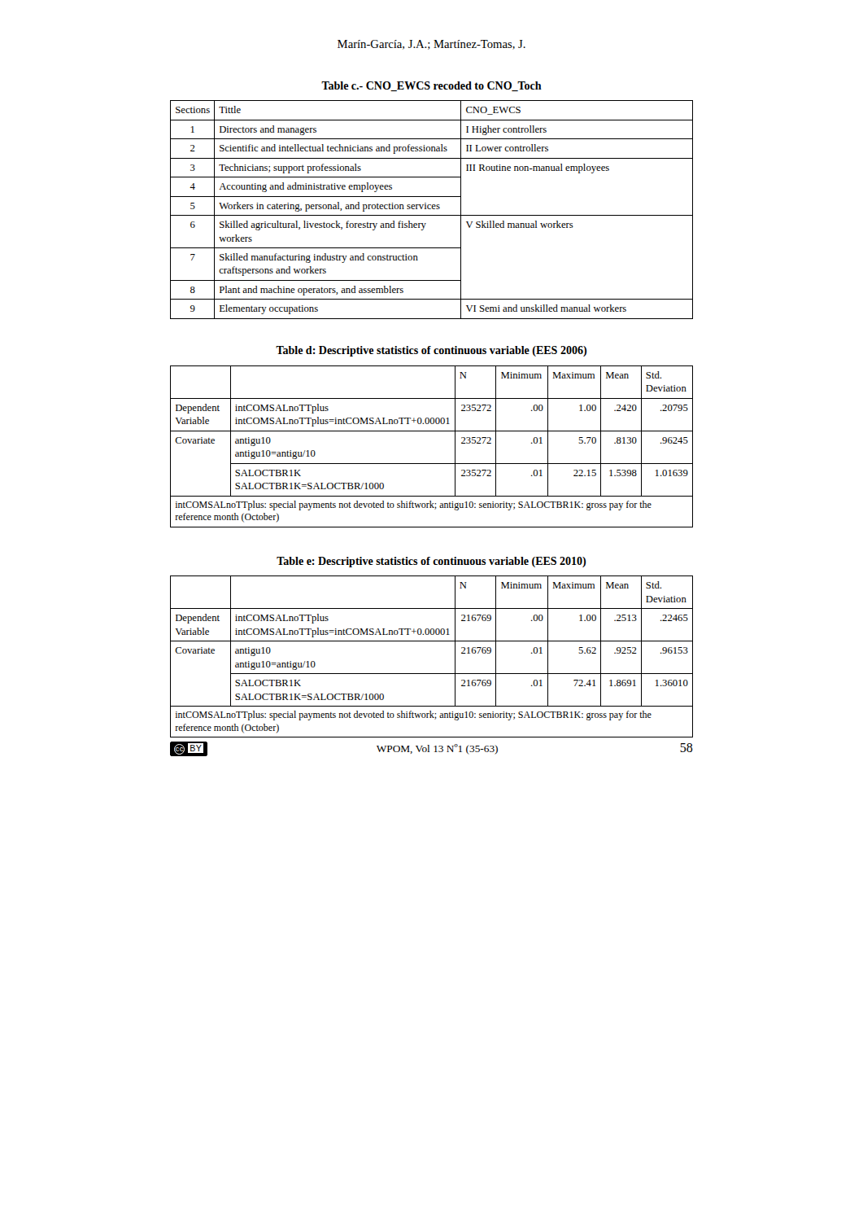Marín-García, J.A.; Martínez-Tomas, J.
Table c.- CNO_EWCS recoded to CNO_Toch
| Sections | Tittle | CNO_EWCS |
| --- | --- | --- |
| 1 | Directors and managers | I Higher controllers |
| 2 | Scientific and intellectual technicians and professionals | II Lower controllers |
| 3 | Technicians; support professionals | III Routine non-manual employees |
| 4 | Accounting and administrative employees |
| 5 | Workers in catering, personal, and protection services |
| 6 | Skilled agricultural, livestock, forestry and fishery workers | V Skilled manual workers |
| 7 | Skilled manufacturing industry and construction craftspersons and workers |
| 8 | Plant and machine operators, and assemblers |
| 9 | Elementary occupations | VI Semi and unskilled manual workers |
Table d: Descriptive statistics of continuous variable (EES 2006)
| | | N | Minimum | Maximum | Mean | Std. Deviation |
| --- | --- | --- | --- | --- | --- | --- |
| Dependent Variable | intCOMSALnoTTplus intCOMSALnoTTplus=intCOMSALnoTT+0.00001 | 235272 | .00 | 1.00 | .2420 | .20795 |
| Covariate | antigu10 antigu10=antigu/10 | 235272 | .01 | 5.70 | .8130 | .96245 |
| SALOCTBR1K SALOCTBR1K=SALOCTBR/1000 | 235272 | .01 | 22.15 | 1.5398 | 1.01639 |
| intCOMSALnoTTplus: special payments not devoted to shiftwork; antigu10: seniority; SALOCTBR1K: gross pay for the reference month (October) |
Table e: Descriptive statistics of continuous variable (EES 2010)
| | | N | Minimum | Maximum | Mean | Std. Deviation |
| --- | --- | --- | --- | --- | --- | --- |
| Dependent Variable | intCOMSALnoTTplus intCOMSALnoTTplus=intCOMSALnoTT+0.00001 | 216769 | .00 | 1.00 | .2513 | .22465 |
| Covariate | antigu10 antigu10=antigu/10 | 216769 | .01 | 5.62 | .9252 | .96153 |
| SALOCTBR1K SALOCTBR1K=SALOCTBR/1000 | 216769 | .01 | 72.41 | 1.8691 | 1.36010 |
| intCOMSALnoTTplus: special payments not devoted to shiftwork; antigu10: seniority; SALOCTBR1K: gross pay for the reference month (October) |
cc BY
WPOM, Vol 13 Nº1 (35-63)
58